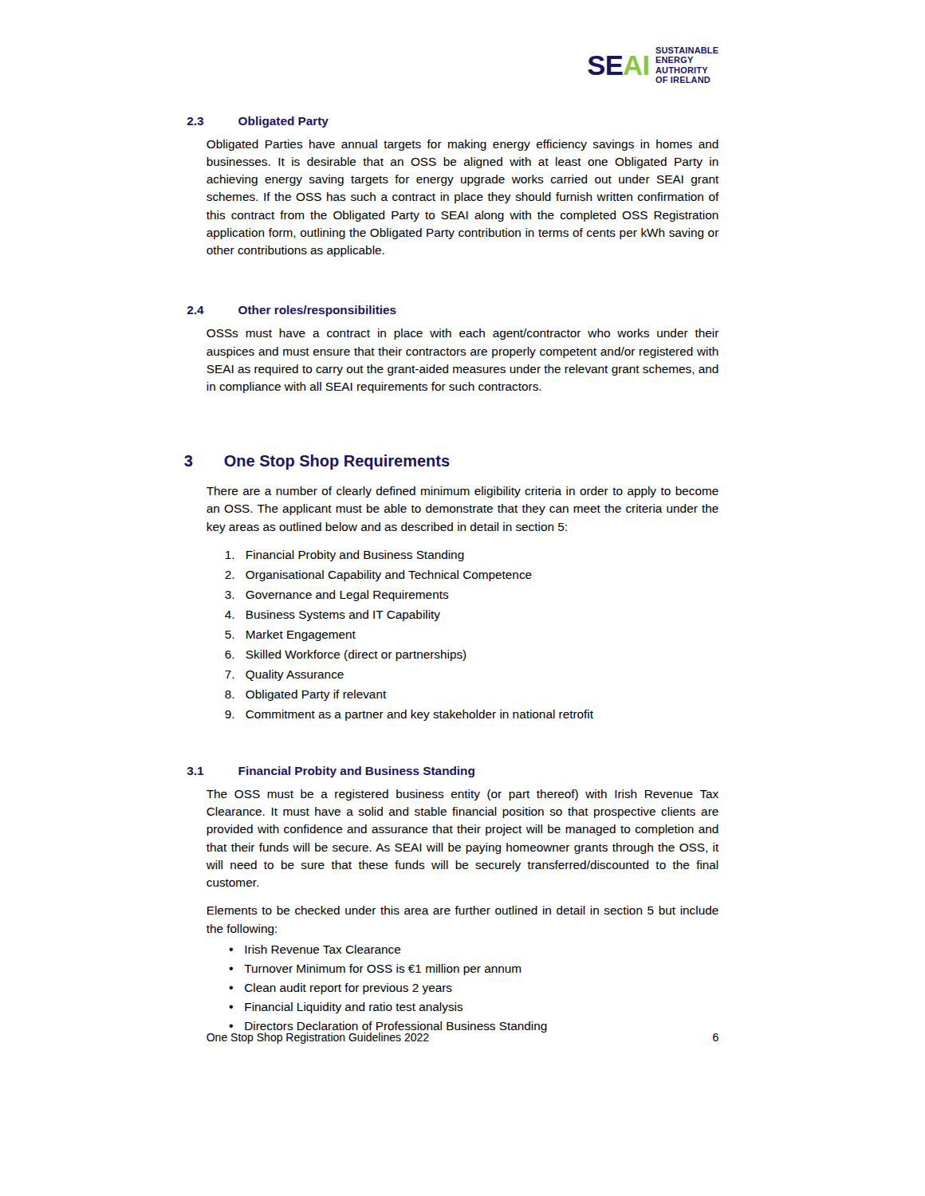SEAI
Sustainable
Energy
Authority
of Ireland
2.3 Obligated Party
Obligated Parties have annual targets for making energy efficiency savings in homes and businesses. It is desirable that an OSS be aligned with at least one Obligated Party in achieving energy saving targets for energy upgrade works carried out under SEAI grant schemes. If the OSS has such a contract in place they should furnish written confirmation of this contract from the Obligated Party to SEAI along with the completed OSS Registration application form, outlining the Obligated Party contribution in terms of cents per kWh saving or other contributions as applicable.
2.4 Other roles/responsibilities
OSSs must have a contract in place with each agent/contractor who works under their auspices and must ensure that their contractors are properly competent and/or registered with SEAI as required to carry out the grant-aided measures under the relevant grant schemes, and in compliance with all SEAI requirements for such contractors.
3 One Stop Shop Requirements
There are a number of clearly defined minimum eligibility criteria in order to apply to become an OSS. The applicant must be able to demonstrate that they can meet the criteria under the key areas as outlined below and as described in detail in section 5:
Financial Probity and Business Standing
Organisational Capability and Technical Competence
Governance and Legal Requirements
Business Systems and IT Capability
Market Engagement
Skilled Workforce (direct or partnerships)
Quality Assurance
Obligated Party if relevant
Commitment as a partner and key stakeholder in national retrofit
3.1 Financial Probity and Business Standing
The OSS must be a registered business entity (or part thereof) with Irish Revenue Tax Clearance. It must have a solid and stable financial position so that prospective clients are provided with confidence and assurance that their project will be managed to completion and that their funds will be secure. As SEAI will be paying homeowner grants through the OSS, it will need to be sure that these funds will be securely transferred/discounted to the final customer.
Elements to be checked under this area are further outlined in detail in section 5 but include the following:
Irish Revenue Tax Clearance
Turnover Minimum for OSS is €1 million per annum
Clean audit report for previous 2 years
Financial Liquidity and ratio test analysis
Directors Declaration of Professional Business Standing
One Stop Shop Registration Guidelines 2022 6